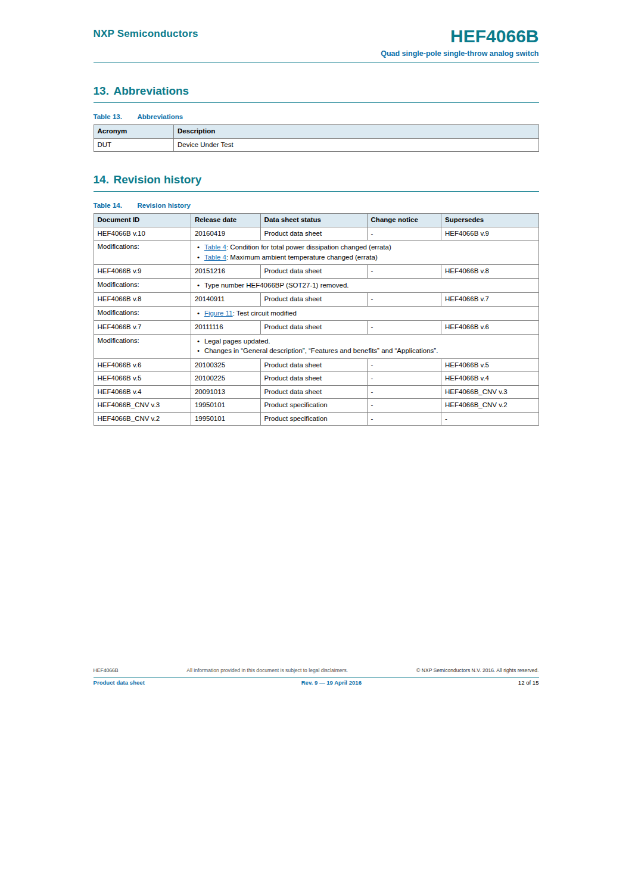NXP Semiconductors
HEF4066B
Quad single-pole single-throw analog switch
13. Abbreviations
Table 13. Abbreviations
| Acronym | Description |
| --- | --- |
| DUT | Device Under Test |
14. Revision history
Table 14. Revision history
| Document ID | Release date | Data sheet status | Change notice | Supersedes |
| --- | --- | --- | --- | --- |
| HEF4066B v.10 | 20160419 | Product data sheet | - | HEF4066B v.9 |
| Modifications: | Table 4 : Condition for total power dissipation changed (errata) Table 4 : Maximum ambient temperature changed (errata) |
| HEF4066B v.9 | 20151216 | Product data sheet | - | HEF4066B v.8 |
| Modifications: | Type number HEF4066BP (SOT27-1) removed. |
| HEF4066B v.8 | 20140911 | Product data sheet | - | HEF4066B v.7 |
| Modifications: | Figure 11 : Test circuit modified |
| HEF4066B v.7 | 20111116 | Product data sheet | - | HEF4066B v.6 |
| Modifications: | Legal pages updated. Changes in “General description”, “Features and benefits” and “Applications”. |
| HEF4066B v.6 | 20100325 | Product data sheet | - | HEF4066B v.5 |
| HEF4066B v.5 | 20100225 | Product data sheet | - | HEF4066B v.4 |
| HEF4066B v.4 | 20091013 | Product data sheet | - | HEF4066B_CNV v.3 |
| HEF4066B_CNV v.3 | 19950101 | Product specification | - | HEF4066B_CNV v.2 |
| HEF4066B_CNV v.2 | 19950101 | Product specification | - | - |
HEF4066B
All information provided in this document is subject to legal disclaimers.
© NXP Semiconductors N.V. 2016. All rights reserved.
Product data sheet
Rev. 9 — 19 April 2016
12 of 15